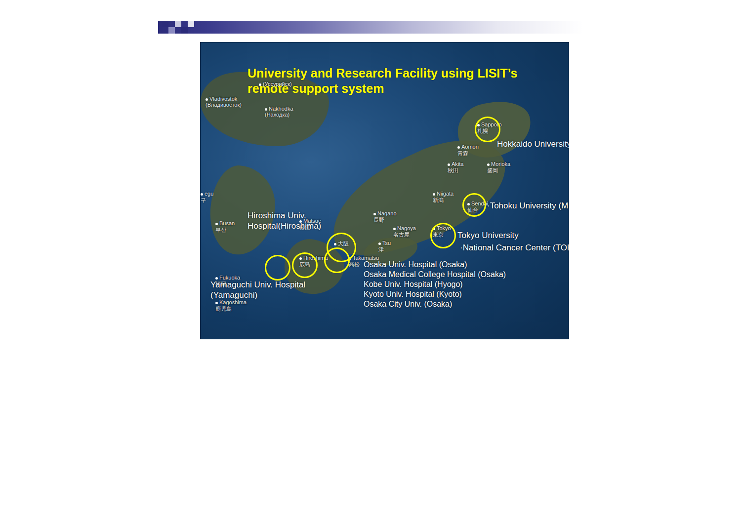University and Research Facility using LISIT’s remote support system
(Уссурийск)
Vladivostok
(Владивосток)
Nakhodka
(Находка)
Sapporo
札幌
Aomori
青森
Akita
秋田
Morioka
盛岡
Niigata
新潟
Sendai
仙台
Nagano
長野
Tokyo
東京
Nagoya
名古屋
Tsu
津
Matsue
松江
Busan
부산
egu
구
Hiroshima
広島
Takamatsu
高松
Fukuoka
福岡
Kagoshima
鹿児島
大阪
Hokkaido University
·Tohoku University (MIYAGI)
Hiroshima Univ.
Hospital(Hiroshima)
Tokyo University
·National Cancer Center (TOKYO)
Osaka Univ. Hospital (Osaka)
Osaka Medical College Hospital (Osaka)
Kobe Univ. Hospital (Hyogo)
Kyoto Univ. Hospital (Kyoto)
Osaka City Univ. (Osaka)
Yamaguchi Univ. Hospital
(Yamaguchi)